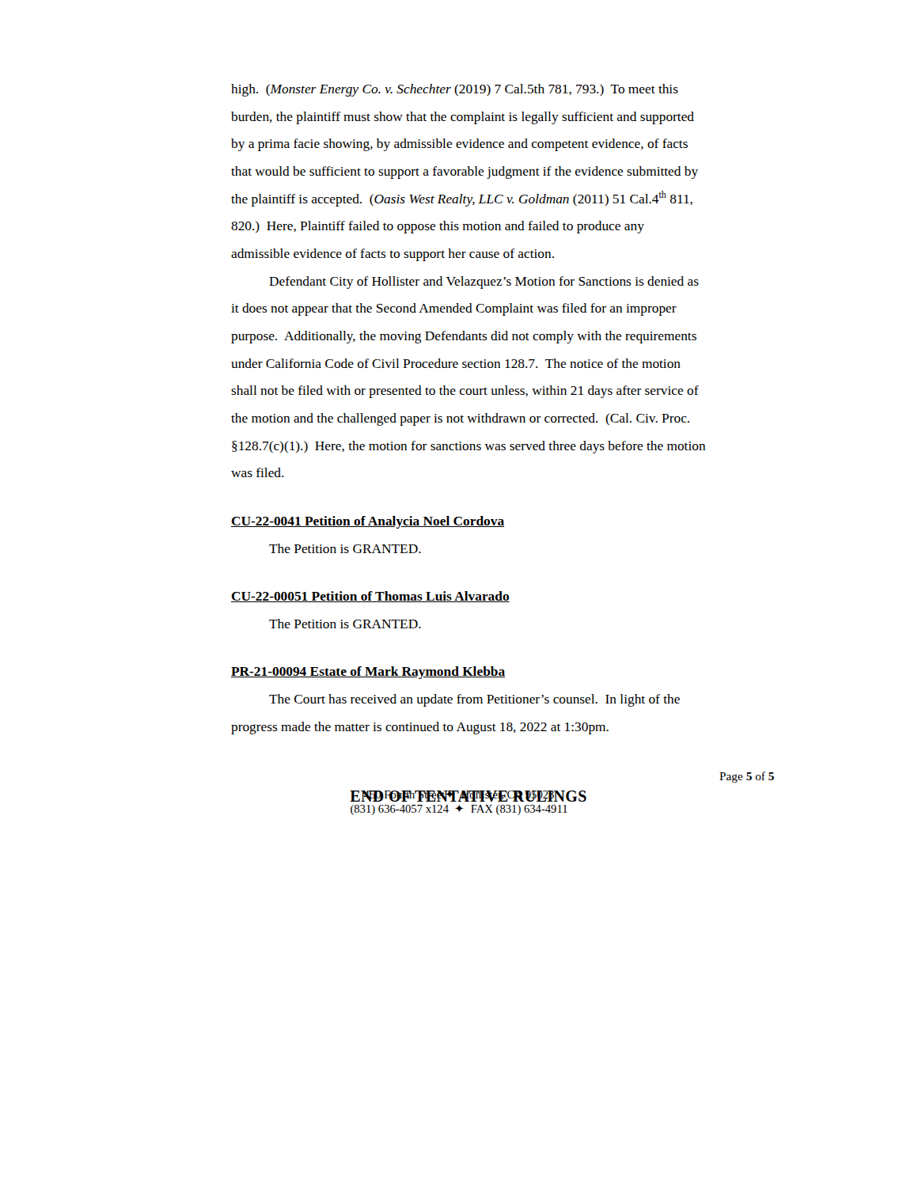high. (Monster Energy Co. v. Schechter (2019) 7 Cal.5th 781, 793.) To meet this burden, the plaintiff must show that the complaint is legally sufficient and supported by a prima facie showing, by admissible evidence and competent evidence, of facts that would be sufficient to support a favorable judgment if the evidence submitted by the plaintiff is accepted. (Oasis West Realty, LLC v. Goldman (2011) 51 Cal.4th 811, 820.) Here, Plaintiff failed to oppose this motion and failed to produce any admissible evidence of facts to support her cause of action.
Defendant City of Hollister and Velazquez’s Motion for Sanctions is denied as it does not appear that the Second Amended Complaint was filed for an improper purpose. Additionally, the moving Defendants did not comply with the requirements under California Code of Civil Procedure section 128.7. The notice of the motion shall not be filed with or presented to the court unless, within 21 days after service of the motion and the challenged paper is not withdrawn or corrected. (Cal. Civ. Proc. §128.7(c)(1).) Here, the motion for sanctions was served three days before the motion was filed.
CU-22-0041 Petition of Analycia Noel Cordova
The Petition is GRANTED.
CU-22-00051 Petition of Thomas Luis Alvarado
The Petition is GRANTED.
PR-21-00094 Estate of Mark Raymond Klebba
The Court has received an update from Petitioner’s counsel. In light of the progress made the matter is continued to August 18, 2022 at 1:30pm.
END OF TENTATIVE RULINGS
Page 5 of 5
450 Fourth Street✦ Hollister, CA 95023
(831) 636-4057 x124 ✦ FAX (831) 634-4911